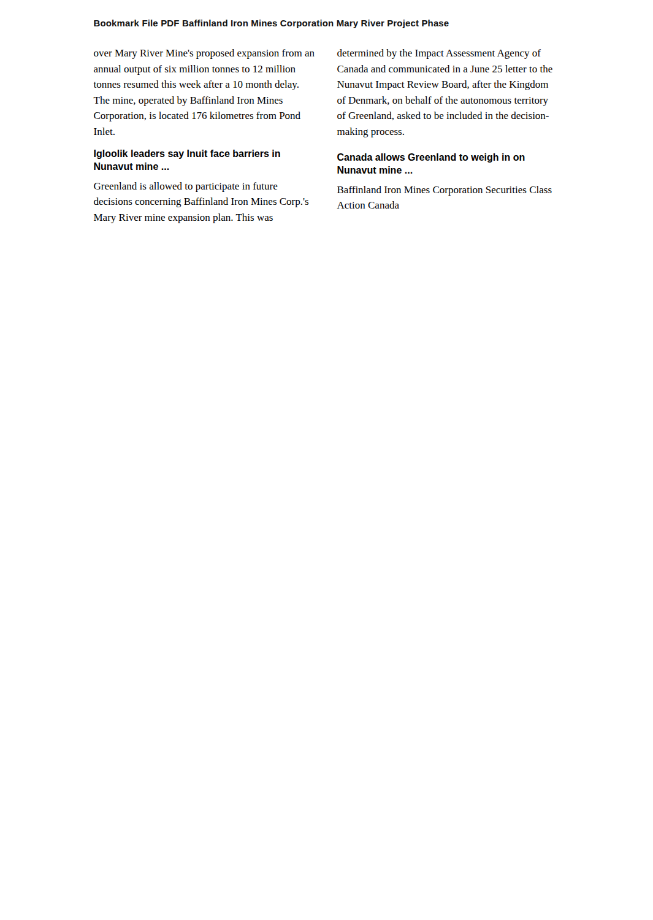Bookmark File PDF Baffinland Iron Mines Corporation Mary River Project Phase
over Mary River Mine's proposed expansion from an annual output of six million tonnes to 12 million tonnes resumed this week after a 10 month delay. The mine, operated by Baffinland Iron Mines Corporation, is located 176 kilometres from Pond Inlet.
Igloolik leaders say Inuit face barriers in Nunavut mine ...
Greenland is allowed to participate in future decisions concerning Baffinland Iron Mines Corp.'s Mary River mine expansion plan. This was determined by the Impact Assessment Agency of Canada and communicated in a June 25 letter to the Nunavut Impact Review Board, after the Kingdom of Denmark, on behalf of the autonomous territory of Greenland, asked to be included in the decision-making process.
Canada allows Greenland to weigh in on Nunavut mine ...
Baffinland Iron Mines Corporation Securities Class Action Canada